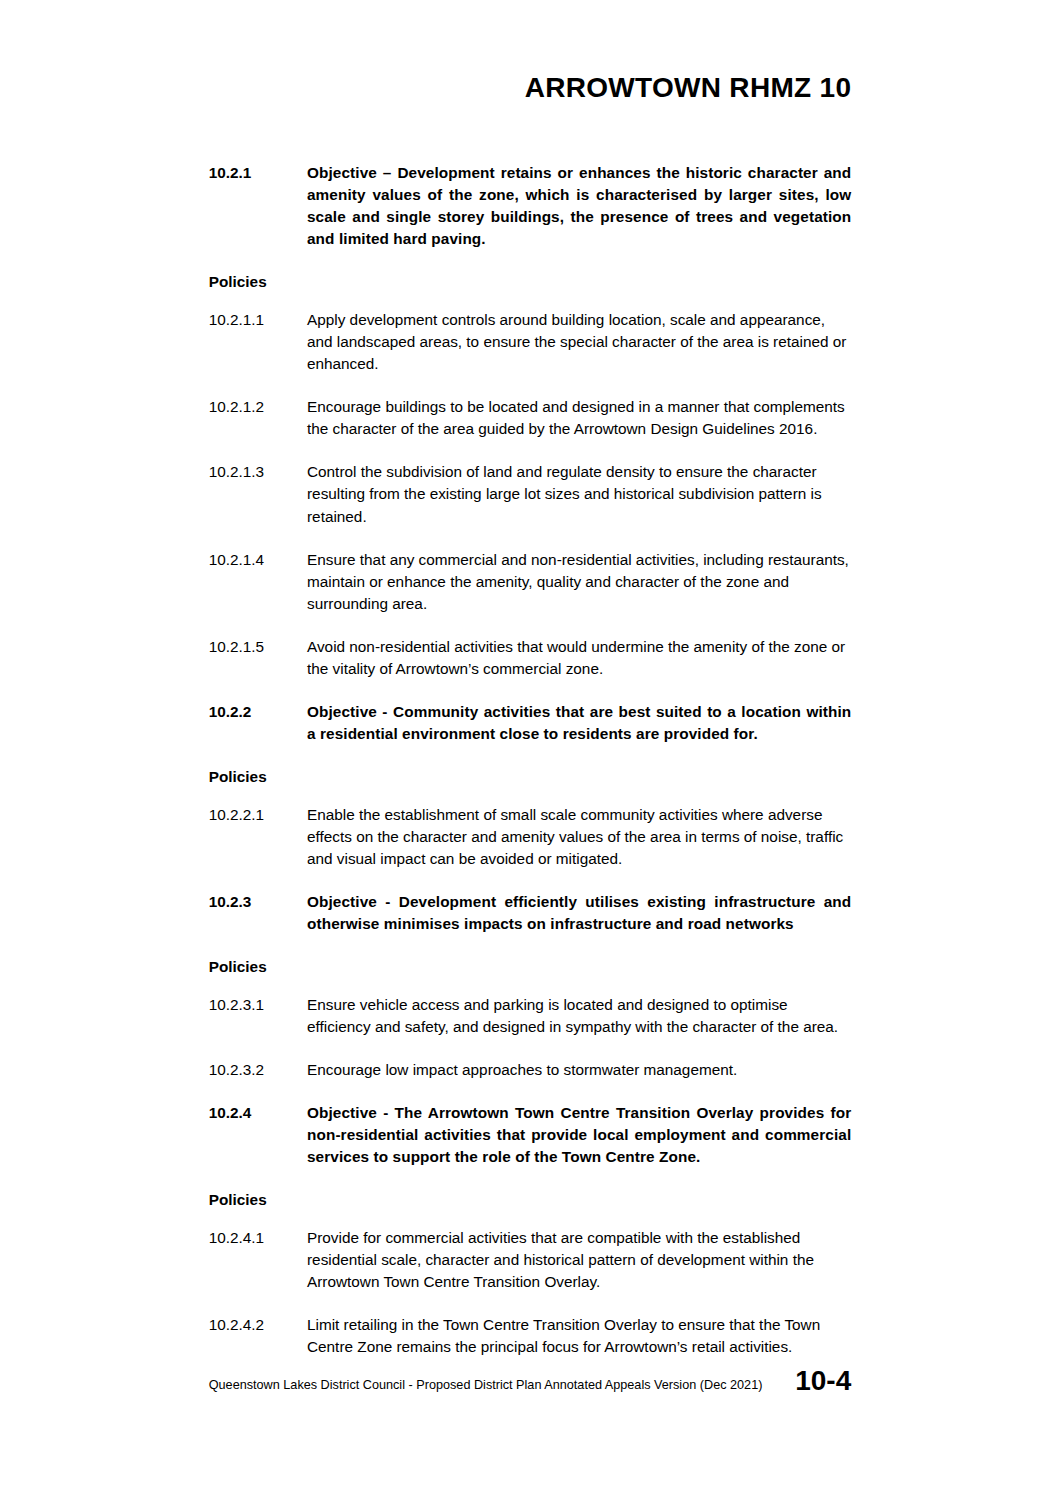ARROWTOWN RHMZ 10
10.2.1
Objective – Development retains or enhances the historic character and amenity values of the zone, which is characterised by larger sites, low scale and single storey buildings, the presence of trees and vegetation and limited hard paving.
Policies
10.2.1.1
Apply development controls around building location, scale and appearance, and landscaped areas, to ensure the special character of the area is retained or enhanced.
10.2.1.2
Encourage buildings to be located and designed in a manner that complements the character of the area guided by the Arrowtown Design Guidelines 2016.
10.2.1.3
Control the subdivision of land and regulate density to ensure the character resulting from the existing large lot sizes and historical subdivision pattern is retained.
10.2.1.4
Ensure that any commercial and non-residential activities, including restaurants, maintain or enhance the amenity, quality and character of the zone and surrounding area.
10.2.1.5
Avoid non-residential activities that would undermine the amenity of the zone or the vitality of Arrowtown’s commercial zone.
10.2.2
Objective - Community activities that are best suited to a location within a residential environment close to residents are provided for.
Policies
10.2.2.1
Enable the establishment of small scale community activities where adverse effects on the character and amenity values of the area in terms of noise, traffic and visual impact can be avoided or mitigated.
10.2.3
Objective - Development efficiently utilises existing infrastructure and otherwise minimises impacts on infrastructure and road networks
Policies
10.2.3.1
Ensure vehicle access and parking is located and designed to optimise efficiency and safety, and designed in sympathy with the character of the area.
10.2.3.2
Encourage low impact approaches to stormwater management.
10.2.4
Objective - The Arrowtown Town Centre Transition Overlay provides for non-residential activities that provide local employment and commercial services to support the role of the Town Centre Zone.
Policies
10.2.4.1
Provide for commercial activities that are compatible with the established residential scale, character and historical pattern of development within the Arrowtown Town Centre Transition Overlay.
10.2.4.2
Limit retailing in the Town Centre Transition Overlay to ensure that the Town Centre Zone remains the principal focus for Arrowtown’s retail activities.
Queenstown Lakes District Council - Proposed District Plan Annotated Appeals Version (Dec 2021)
10-4